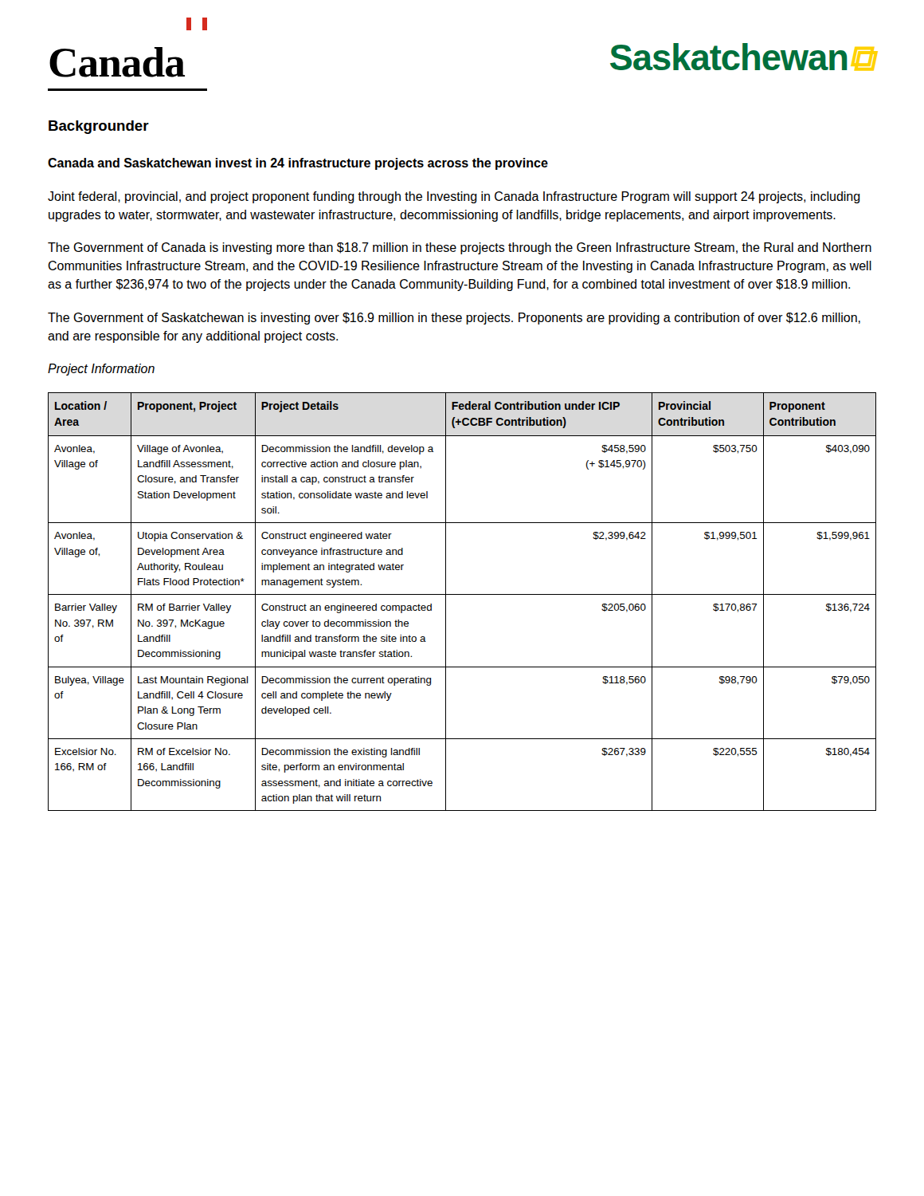Canada
Saskatchewan⧉
Backgrounder
Canada and Saskatchewan invest in 24 infrastructure projects across the province
Joint federal, provincial, and project proponent funding through the Investing in Canada Infrastructure Program will support 24 projects, including upgrades to water, stormwater, and wastewater infrastructure, decommissioning of landfills, bridge replacements, and airport improvements.
The Government of Canada is investing more than $18.7 million in these projects through the Green Infrastructure Stream, the Rural and Northern Communities Infrastructure Stream, and the COVID-19 Resilience Infrastructure Stream of the Investing in Canada Infrastructure Program, as well as a further $236,974 to two of the projects under the Canada Community-Building Fund, for a combined total investment of over $18.9 million.
The Government of Saskatchewan is investing over $16.9 million in these projects. Proponents are providing a contribution of over $12.6 million, and are responsible for any additional project costs.
Project Information
| Location / Area | Proponent, Project | Project Details | Federal Contribution under ICIP (+CCBF Contribution) | Provincial Contribution | Proponent Contribution |
| --- | --- | --- | --- | --- | --- |
| Avonlea, Village of | Village of Avonlea, Landfill Assessment, Closure, and Transfer Station Development | Decommission the landfill, develop a corrective action and closure plan, install a cap, construct a transfer station, consolidate waste and level soil. | $458,590 (+ $145,970) | $503,750 | $403,090 |
| Avonlea, Village of, | Utopia Conservation & Development Area Authority, Rouleau Flats Flood Protection* | Construct engineered water conveyance infrastructure and implement an integrated water management system. | $2,399,642 | $1,999,501 | $1,599,961 |
| Barrier Valley No. 397, RM of | RM of Barrier Valley No. 397, McKague Landfill Decommissioning | Construct an engineered compacted clay cover to decommission the landfill and transform the site into a municipal waste transfer station. | $205,060 | $170,867 | $136,724 |
| Bulyea, Village of | Last Mountain Regional Landfill, Cell 4 Closure Plan & Long Term Closure Plan | Decommission the current operating cell and complete the newly developed cell. | $118,560 | $98,790 | $79,050 |
| Excelsior No. 166, RM of | RM of Excelsior No. 166, Landfill Decommissioning | Decommission the existing landfill site, perform an environmental assessment, and initiate a corrective action plan that will return | $267,339 | $220,555 | $180,454 |